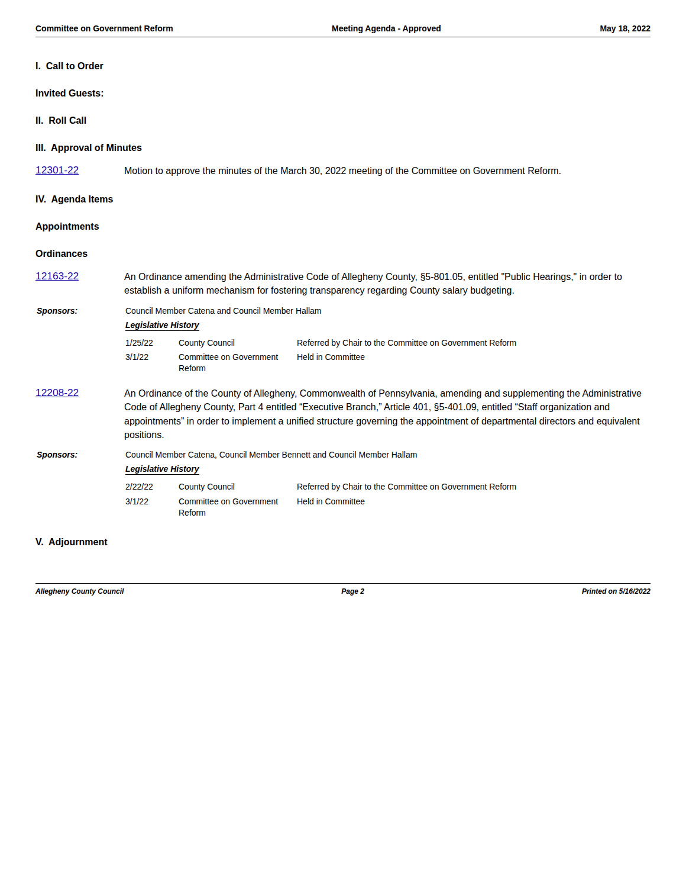Committee on Government Reform
Meeting Agenda - Approved
May 18, 2022
I. Call to Order
Invited Guests:
II. Roll Call
III. Approval of Minutes
12301-22
Motion to approve the minutes of the March 30, 2022 meeting of the Committee on Government Reform.
IV. Agenda Items
Appointments
Ordinances
12163-22
An Ordinance amending the Administrative Code of Allegheny County, §5-801.05, entitled "Public Hearings," in order to establish a uniform mechanism for fostering transparency regarding County salary budgeting.
Sponsors:
Council Member Catena and Council Member Hallam
Legislative History
| 1/25/22 | County Council | Referred by Chair to the Committee on Government Reform |
| 3/1/22 | Committee on Government Reform | Held in Committee |
12208-22
An Ordinance of the County of Allegheny, Commonwealth of Pennsylvania, amending and supplementing the Administrative Code of Allegheny County, Part 4 entitled “Executive Branch,” Article 401, §5-401.09, entitled “Staff organization and appointments” in order to implement a unified structure governing the appointment of departmental directors and equivalent positions.
Sponsors:
Council Member Catena, Council Member Bennett and Council Member Hallam
Legislative History
| 2/22/22 | County Council | Referred by Chair to the Committee on Government Reform |
| 3/1/22 | Committee on Government Reform | Held in Committee |
V. Adjournment
Allegheny County Council
Page 2
Printed on 5/16/2022